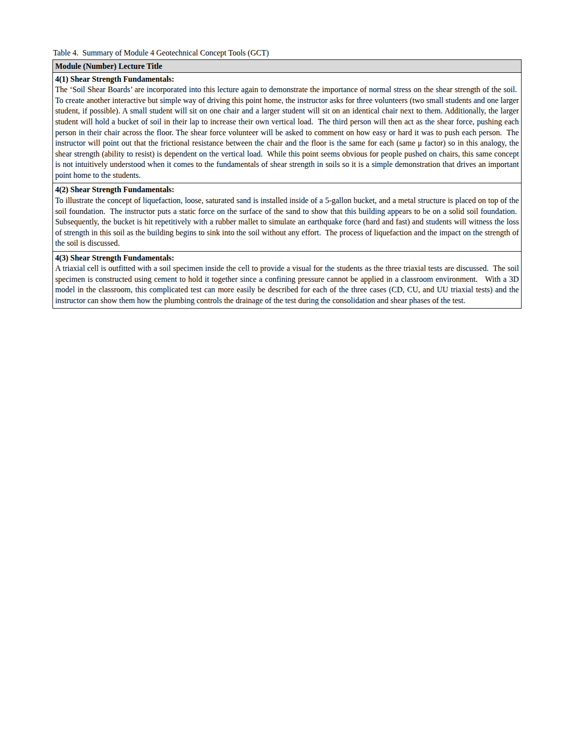Table 4. Summary of Module 4 Geotechnical Concept Tools (GCT)
| Module (Number) Lecture Title |
| 4(1) Shear Strength Fundamentals: The ‘Soil Shear Boards’ are incorporated into this lecture again to demonstrate the importance of normal stress on the shear strength of the soil. To create another interactive but simple way of driving this point home, the instructor asks for three volunteers (two small students and one larger student, if possible). A small student will sit on one chair and a larger student will sit on an identical chair next to them. Additionally, the larger student will hold a bucket of soil in their lap to increase their own vertical load. The third person will then act as the shear force, pushing each person in their chair across the floor. The shear force volunteer will be asked to comment on how easy or hard it was to push each person. The instructor will point out that the frictional resistance between the chair and the floor is the same for each (same μ factor) so in this analogy, the shear strength (ability to resist) is dependent on the vertical load. While this point seems obvious for people pushed on chairs, this same concept is not intuitively understood when it comes to the fundamentals of shear strength in soils so it is a simple demonstration that drives an important point home to the students. |
| 4(2) Shear Strength Fundamentals: To illustrate the concept of liquefaction, loose, saturated sand is installed inside of a 5-gallon bucket, and a metal structure is placed on top of the soil foundation. The instructor puts a static force on the surface of the sand to show that this building appears to be on a solid soil foundation. Subsequently, the bucket is hit repetitively with a rubber mallet to simulate an earthquake force (hard and fast) and students will witness the loss of strength in this soil as the building begins to sink into the soil without any effort. The process of liquefaction and the impact on the strength of the soil is discussed. |
| 4(3) Shear Strength Fundamentals: A triaxial cell is outfitted with a soil specimen inside the cell to provide a visual for the students as the three triaxial tests are discussed. The soil specimen is constructed using cement to hold it together since a confining pressure cannot be applied in a classroom environment. With a 3D model in the classroom, this complicated test can more easily be described for each of the three cases (CD, CU, and UU triaxial tests) and the instructor can show them how the plumbing controls the drainage of the test during the consolidation and shear phases of the test. |